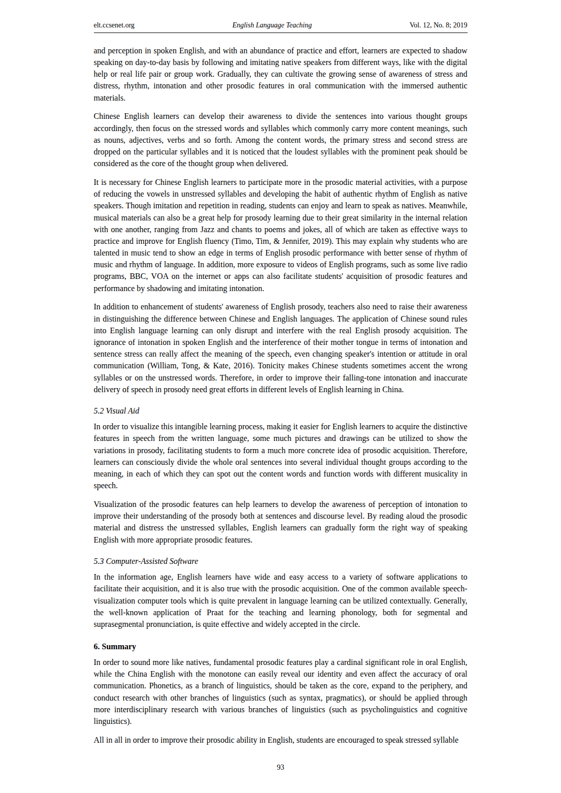elt.ccsenet.org English Language Teaching Vol. 12, No. 8; 2019
and perception in spoken English, and with an abundance of practice and effort, learners are expected to shadow speaking on day-to-day basis by following and imitating native speakers from different ways, like with the digital help or real life pair or group work. Gradually, they can cultivate the growing sense of awareness of stress and distress, rhythm, intonation and other prosodic features in oral communication with the immersed authentic materials.
Chinese English learners can develop their awareness to divide the sentences into various thought groups accordingly, then focus on the stressed words and syllables which commonly carry more content meanings, such as nouns, adjectives, verbs and so forth. Among the content words, the primary stress and second stress are dropped on the particular syllables and it is noticed that the loudest syllables with the prominent peak should be considered as the core of the thought group when delivered.
It is necessary for Chinese English learners to participate more in the prosodic material activities, with a purpose of reducing the vowels in unstressed syllables and developing the habit of authentic rhythm of English as native speakers. Though imitation and repetition in reading, students can enjoy and learn to speak as natives. Meanwhile, musical materials can also be a great help for prosody learning due to their great similarity in the internal relation with one another, ranging from Jazz and chants to poems and jokes, all of which are taken as effective ways to practice and improve for English fluency (Timo, Tim, & Jennifer, 2019). This may explain why students who are talented in music tend to show an edge in terms of English prosodic performance with better sense of rhythm of music and rhythm of language. In addition, more exposure to videos of English programs, such as some live radio programs, BBC, VOA on the internet or apps can also facilitate students' acquisition of prosodic features and performance by shadowing and imitating intonation.
In addition to enhancement of students' awareness of English prosody, teachers also need to raise their awareness in distinguishing the difference between Chinese and English languages. The application of Chinese sound rules into English language learning can only disrupt and interfere with the real English prosody acquisition. The ignorance of intonation in spoken English and the interference of their mother tongue in terms of intonation and sentence stress can really affect the meaning of the speech, even changing speaker's intention or attitude in oral communication (William, Tong, & Kate, 2016). Tonicity makes Chinese students sometimes accent the wrong syllables or on the unstressed words. Therefore, in order to improve their falling-tone intonation and inaccurate delivery of speech in prosody need great efforts in different levels of English learning in China.
5.2 Visual Aid
In order to visualize this intangible learning process, making it easier for English learners to acquire the distinctive features in speech from the written language, some much pictures and drawings can be utilized to show the variations in prosody, facilitating students to form a much more concrete idea of prosodic acquisition. Therefore, learners can consciously divide the whole oral sentences into several individual thought groups according to the meaning, in each of which they can spot out the content words and function words with different musicality in speech.
Visualization of the prosodic features can help learners to develop the awareness of perception of intonation to improve their understanding of the prosody both at sentences and discourse level. By reading aloud the prosodic material and distress the unstressed syllables, English learners can gradually form the right way of speaking English with more appropriate prosodic features.
5.3 Computer-Assisted Software
In the information age, English learners have wide and easy access to a variety of software applications to facilitate their acquisition, and it is also true with the prosodic acquisition. One of the common available speech-visualization computer tools which is quite prevalent in language learning can be utilized contextually. Generally, the well-known application of Praat for the teaching and learning phonology, both for segmental and suprasegmental pronunciation, is quite effective and widely accepted in the circle.
6. Summary
In order to sound more like natives, fundamental prosodic features play a cardinal significant role in oral English, while the China English with the monotone can easily reveal our identity and even affect the accuracy of oral communication. Phonetics, as a branch of linguistics, should be taken as the core, expand to the periphery, and conduct research with other branches of linguistics (such as syntax, pragmatics), or should be applied through more interdisciplinary research with various branches of linguistics (such as psycholinguistics and cognitive linguistics).
All in all in order to improve their prosodic ability in English, students are encouraged to speak stressed syllable
93